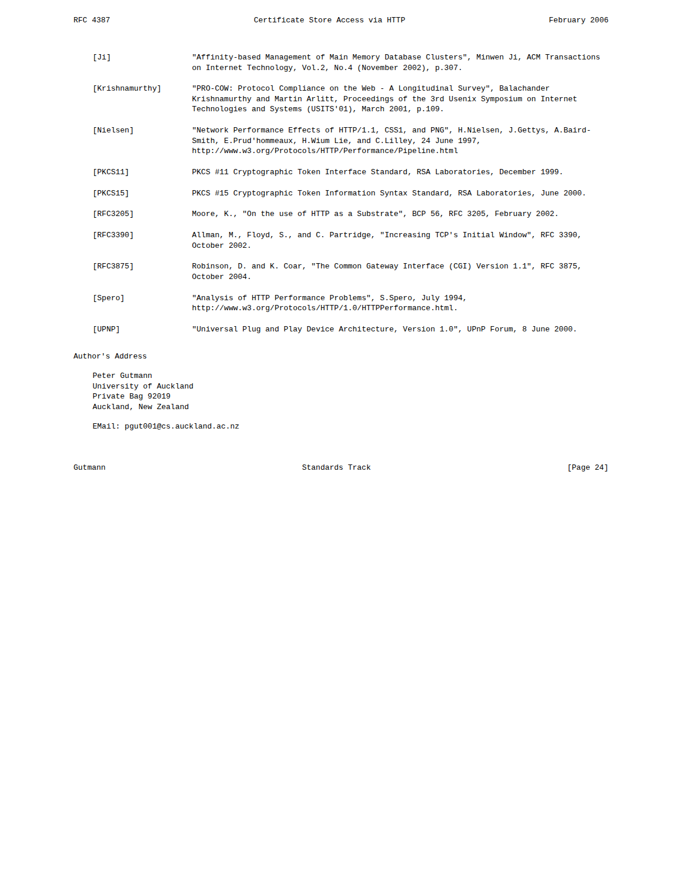RFC 4387 Certificate Store Access via HTTP February 2006
[Ji]
"Affinity-based Management of Main Memory Database Clusters", Minwen Ji, ACM Transactions on Internet Technology, Vol.2, No.4 (November 2002), p.307.
[Krishnamurthy]
"PRO-COW: Protocol Compliance on the Web - A Longitudinal Survey", Balachander Krishnamurthy and Martin Arlitt, Proceedings of the 3rd Usenix Symposium on Internet Technologies and Systems (USITS'01), March 2001, p.109.
[Nielsen]
"Network Performance Effects of HTTP/1.1, CSS1, and PNG", H.Nielsen, J.Gettys, A.Baird-Smith, E.Prud'hommeaux, H.Wium Lie, and C.Lilley, 24 June 1997, http://www.w3.org/Protocols/HTTP/Performance/Pipeline.html
[PKCS11]
PKCS #11 Cryptographic Token Interface Standard, RSA Laboratories, December 1999.
[PKCS15]
PKCS #15 Cryptographic Token Information Syntax Standard, RSA Laboratories, June 2000.
[RFC3205]
Moore, K., "On the use of HTTP as a Substrate", BCP 56, RFC 3205, February 2002.
[RFC3390]
Allman, M., Floyd, S., and C. Partridge, "Increasing TCP's Initial Window", RFC 3390, October 2002.
[RFC3875]
Robinson, D. and K. Coar, "The Common Gateway Interface (CGI) Version 1.1", RFC 3875, October 2004.
[Spero]
"Analysis of HTTP Performance Problems", S.Spero, July 1994, http://www.w3.org/Protocols/HTTP/1.0/HTTPPerformance.html.
[UPNP]
"Universal Plug and Play Device Architecture, Version 1.0", UPnP Forum, 8 June 2000.
Author's Address
Peter Gutmann
University of Auckland
Private Bag 92019
Auckland, New Zealand
EMail: pgut001@cs.auckland.ac.nz
Gutmann Standards Track [Page 24]